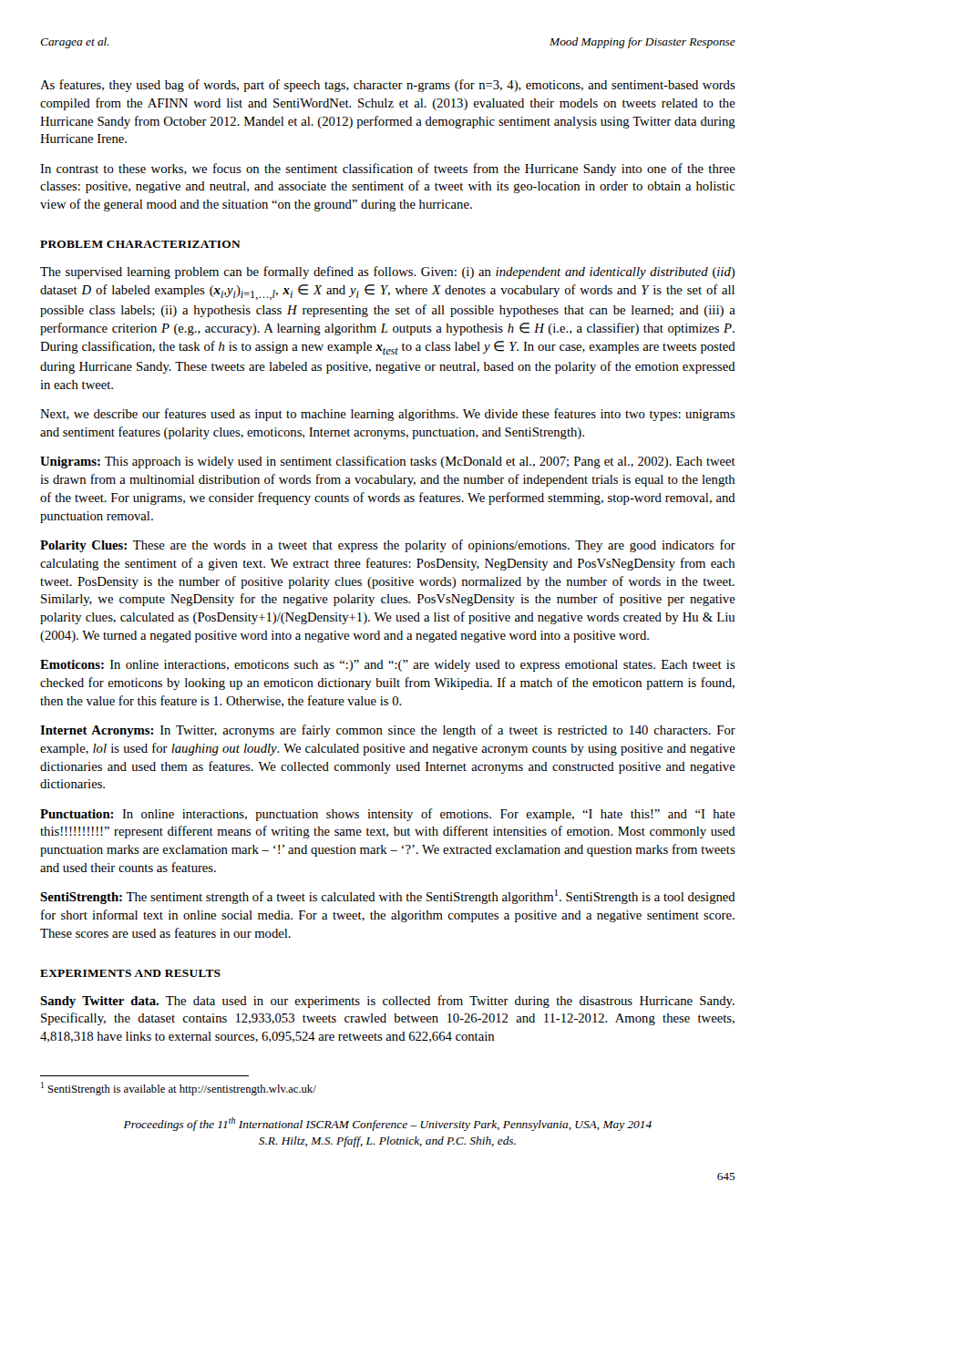Caragea et al. Mood Mapping for Disaster Response
As features, they used bag of words, part of speech tags, character n-grams (for n=3, 4), emoticons, and sentiment-based words compiled from the AFINN word list and SentiWordNet. Schulz et al. (2013) evaluated their models on tweets related to the Hurricane Sandy from October 2012. Mandel et al. (2012) performed a demographic sentiment analysis using Twitter data during Hurricane Irene.
In contrast to these works, we focus on the sentiment classification of tweets from the Hurricane Sandy into one of the three classes: positive, negative and neutral, and associate the sentiment of a tweet with its geo-location in order to obtain a holistic view of the general mood and the situation “on the ground” during the hurricane.
Problem Characterization
The supervised learning problem can be formally defined as follows. Given: (i) an independent and identically distributed (iid) dataset D of labeled examples (xi,yi)i=1,…,l, xi ∈ X and yi ∈ Y, where X denotes a vocabulary of words and Y is the set of all possible class labels; (ii) a hypothesis class H representing the set of all possible hypotheses that can be learned; and (iii) a performance criterion P (e.g., accuracy). A learning algorithm L outputs a hypothesis h ∈ H (i.e., a classifier) that optimizes P. During classification, the task of h is to assign a new example xtest to a class label y ∈ Y. In our case, examples are tweets posted during Hurricane Sandy. These tweets are labeled as positive, negative or neutral, based on the polarity of the emotion expressed in each tweet.
Next, we describe our features used as input to machine learning algorithms. We divide these features into two types: unigrams and sentiment features (polarity clues, emoticons, Internet acronyms, punctuation, and SentiStrength).
Unigrams: This approach is widely used in sentiment classification tasks (McDonald et al., 2007; Pang et al., 2002). Each tweet is drawn from a multinomial distribution of words from a vocabulary, and the number of independent trials is equal to the length of the tweet. For unigrams, we consider frequency counts of words as features. We performed stemming, stop-word removal, and punctuation removal.
Polarity Clues: These are the words in a tweet that express the polarity of opinions/emotions. They are good indicators for calculating the sentiment of a given text. We extract three features: PosDensity, NegDensity and PosVsNegDensity from each tweet. PosDensity is the number of positive polarity clues (positive words) normalized by the number of words in the tweet. Similarly, we compute NegDensity for the negative polarity clues. PosVsNegDensity is the number of positive per negative polarity clues, calculated as (PosDensity+1)/(NegDensity+1). We used a list of positive and negative words created by Hu & Liu (2004). We turned a negated positive word into a negative word and a negated negative word into a positive word.
Emoticons: In online interactions, emoticons such as “:)” and “:(” are widely used to express emotional states. Each tweet is checked for emoticons by looking up an emoticon dictionary built from Wikipedia. If a match of the emoticon pattern is found, then the value for this feature is 1. Otherwise, the feature value is 0.
Internet Acronyms: In Twitter, acronyms are fairly common since the length of a tweet is restricted to 140 characters. For example, lol is used for laughing out loudly. We calculated positive and negative acronym counts by using positive and negative dictionaries and used them as features. We collected commonly used Internet acronyms and constructed positive and negative dictionaries.
Punctuation: In online interactions, punctuation shows intensity of emotions. For example, “I hate this!” and “I hate this!!!!!!!!!!” represent different means of writing the same text, but with different intensities of emotion. Most commonly used punctuation marks are exclamation mark – ‘!’ and question mark – ‘?’. We extracted exclamation and question marks from tweets and used their counts as features.
SentiStrength: The sentiment strength of a tweet is calculated with the SentiStrength algorithm1. SentiStrength is a tool designed for short informal text in online social media. For a tweet, the algorithm computes a positive and a negative sentiment score. These scores are used as features in our model.
Experiments and Results
Sandy Twitter data. The data used in our experiments is collected from Twitter during the disastrous Hurricane Sandy. Specifically, the dataset contains 12,933,053 tweets crawled between 10-26-2012 and 11-12-2012. Among these tweets, 4,818,318 have links to external sources, 6,095,524 are retweets and 622,664 contain
1 SentiStrength is available at http://sentistrength.wlv.ac.uk/
Proceedings of the 11th International ISCRAM Conference – University Park, Pennsylvania, USA, May 2014
S.R. Hiltz, M.S. Pfaff, L. Plotnick, and P.C. Shih, eds.
645